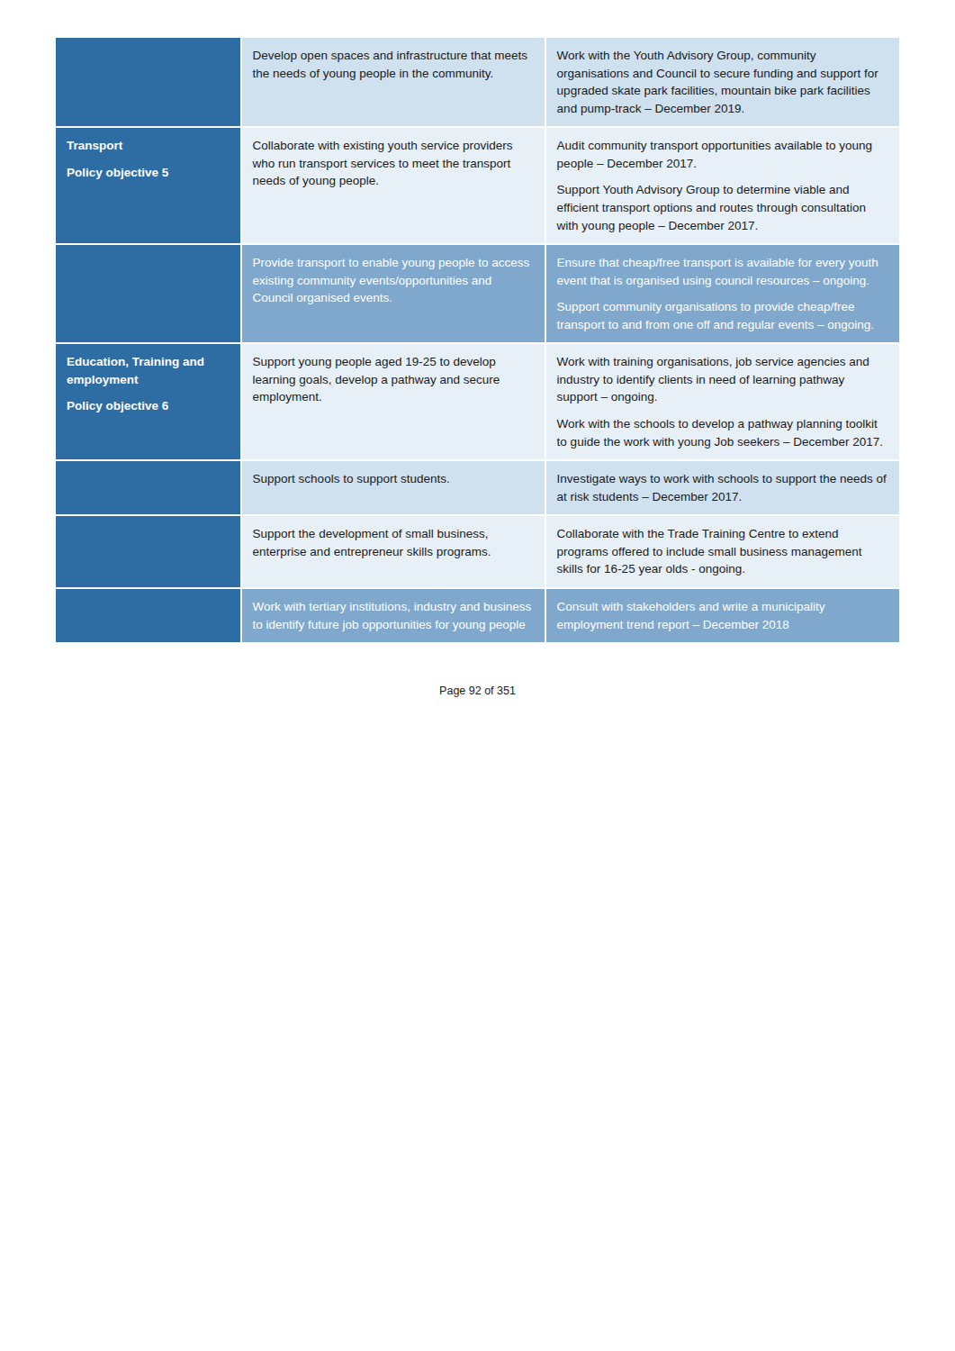| | Develop open spaces and infrastructure that meets the needs of young people in the community. | Work with the Youth Advisory Group, community organisations and Council to secure funding and support for upgraded skate park facilities, mountain bike park facilities and pump-track – December 2019. |
| Transport Policy objective 5 | Collaborate with existing youth service providers who run transport services to meet the transport needs of young people. | Audit community transport opportunities available to young people – December 2017. Support Youth Advisory Group to determine viable and efficient transport options and routes through consultation with young people – December 2017. |
| | Provide transport to enable young people to access existing community events/opportunities and Council organised events. | Ensure that cheap/free transport is available for every youth event that is organised using council resources – ongoing. Support community organisations to provide cheap/free transport to and from one off and regular events – ongoing. |
| Education, Training and employment Policy objective 6 | Support young people aged 19-25 to develop learning goals, develop a pathway and secure employment. | Work with training organisations, job service agencies and industry to identify clients in need of learning pathway support – ongoing. Work with the schools to develop a pathway planning toolkit to guide the work with young Job seekers – December 2017. |
| | Support schools to support students. | Investigate ways to work with schools to support the needs of at risk students – December 2017. |
| | Support the development of small business, enterprise and entrepreneur skills programs. | Collaborate with the Trade Training Centre to extend programs offered to include small business management skills for 16-25 year olds - ongoing. |
| | Work with tertiary institutions, industry and business to identify future job opportunities for young people | Consult with stakeholders and write a municipality employment trend report – December 2018 |
Page 92 of 351